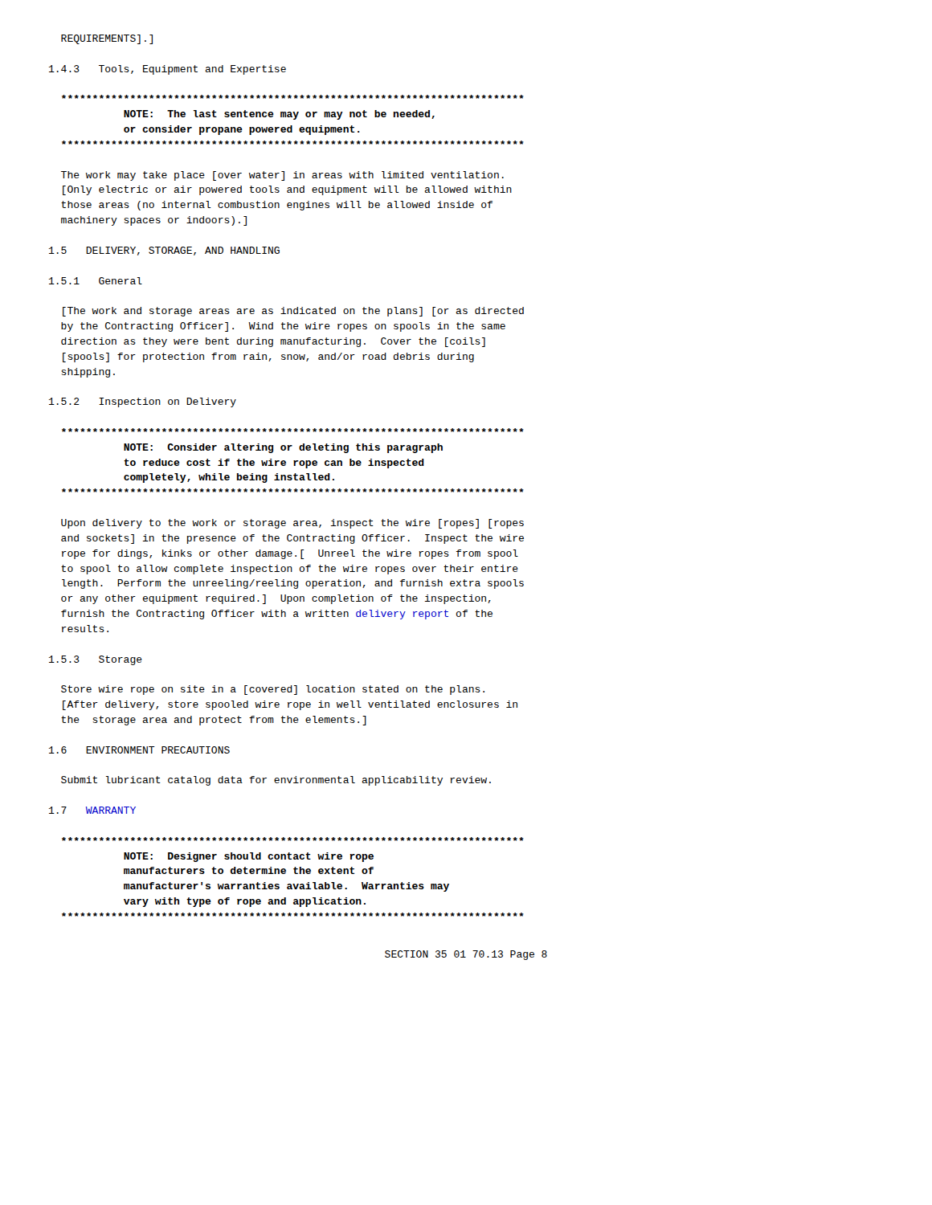REQUIREMENTS].]

1.4.3   Tools, Equipment and Expertise

  **************************************************************************
            NOTE:  The last sentence may or may not be needed,
            or consider propane powered equipment.
  **************************************************************************

  The work may take place [over water] in areas with limited ventilation.
  [Only electric or air powered tools and equipment will be allowed within
  those areas (no internal combustion engines will be allowed inside of
  machinery spaces or indoors).]

1.5   DELIVERY, STORAGE, AND HANDLING

1.5.1   General

  [The work and storage areas are as indicated on the plans] [or as directed
  by the Contracting Officer].  Wind the wire ropes on spools in the same
  direction as they were bent during manufacturing.  Cover the [coils]
  [spools] for protection from rain, snow, and/or road debris during
  shipping.

1.5.2   Inspection on Delivery

  **************************************************************************
            NOTE:  Consider altering or deleting this paragraph
            to reduce cost if the wire rope can be inspected
            completely, while being installed.
  **************************************************************************

  Upon delivery to the work or storage area, inspect the wire [ropes] [ropes
  and sockets] in the presence of the Contracting Officer.  Inspect the wire
  rope for dings, kinks or other damage.[  Unreel the wire ropes from spool
  to spool to allow complete inspection of the wire ropes over their entire
  length.  Perform the unreeling/reeling operation, and furnish extra spools
  or any other equipment required.]  Upon completion of the inspection,
  furnish the Contracting Officer with a written delivery report of the
  results.

1.5.3   Storage

  Store wire rope on site in a [covered] location stated on the plans.
  [After delivery, store spooled wire rope in well ventilated enclosures in
  the  storage area and protect from the elements.]

1.6   ENVIRONMENT PRECAUTIONS

  Submit lubricant catalog data for environmental applicability review.

1.7   WARRANTY

  **************************************************************************
            NOTE:  Designer should contact wire rope
            manufacturers to determine the extent of
            manufacturer's warranties available.  Warranties may
            vary with type of rope and application.
  **************************************************************************
SECTION 35 01 70.13 Page 8